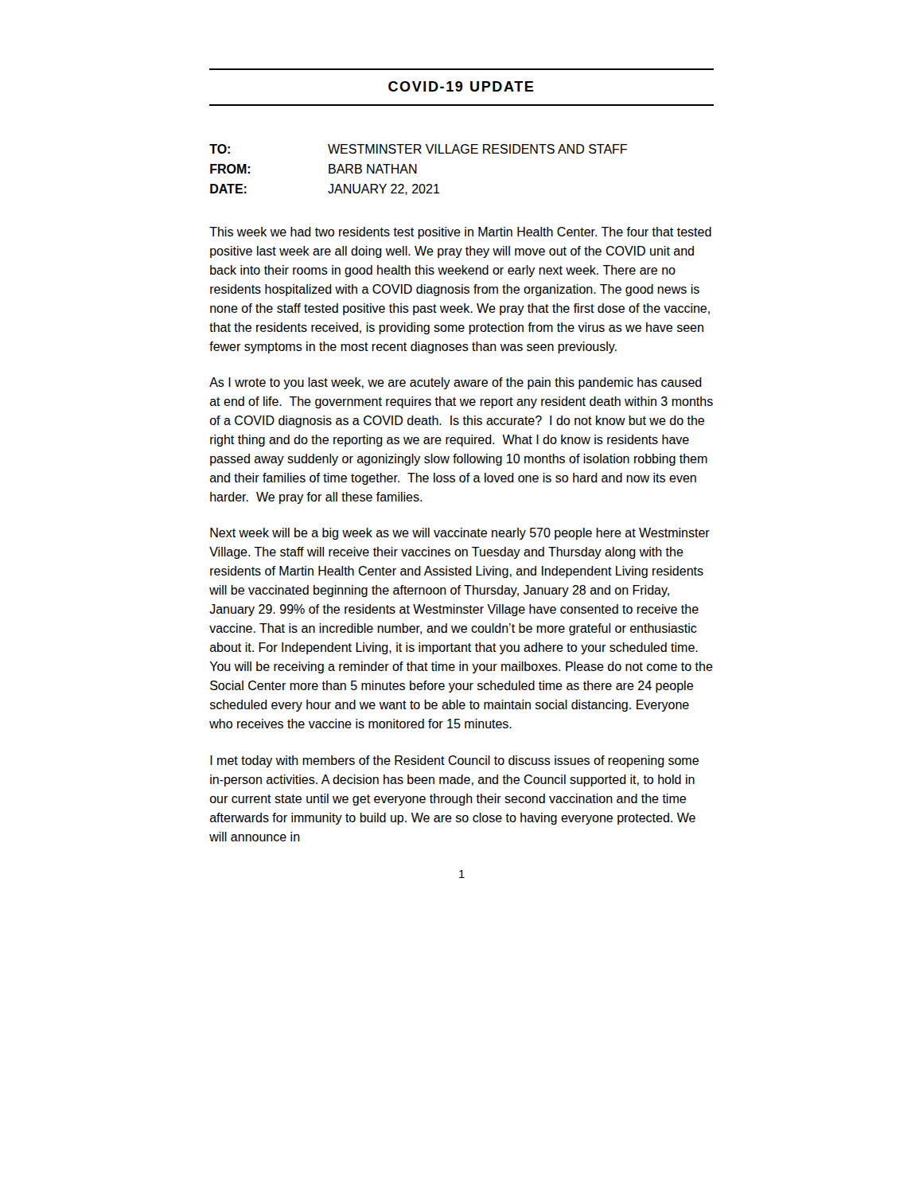COVID-19 UPDATE
| TO: | WESTMINSTER VILLAGE RESIDENTS AND STAFF |
| FROM: | BARB NATHAN |
| DATE: | JANUARY 22, 2021 |
This week we had two residents test positive in Martin Health Center. The four that tested positive last week are all doing well. We pray they will move out of the COVID unit and back into their rooms in good health this weekend or early next week. There are no residents hospitalized with a COVID diagnosis from the organization. The good news is none of the staff tested positive this past week. We pray that the first dose of the vaccine, that the residents received, is providing some protection from the virus as we have seen fewer symptoms in the most recent diagnoses than was seen previously.
As I wrote to you last week, we are acutely aware of the pain this pandemic has caused at end of life. The government requires that we report any resident death within 3 months of a COVID diagnosis as a COVID death. Is this accurate? I do not know but we do the right thing and do the reporting as we are required. What I do know is residents have passed away suddenly or agonizingly slow following 10 months of isolation robbing them and their families of time together. The loss of a loved one is so hard and now its even harder. We pray for all these families.
Next week will be a big week as we will vaccinate nearly 570 people here at Westminster Village. The staff will receive their vaccines on Tuesday and Thursday along with the residents of Martin Health Center and Assisted Living, and Independent Living residents will be vaccinated beginning the afternoon of Thursday, January 28 and on Friday, January 29. 99% of the residents at Westminster Village have consented to receive the vaccine. That is an incredible number, and we couldn’t be more grateful or enthusiastic about it. For Independent Living, it is important that you adhere to your scheduled time. You will be receiving a reminder of that time in your mailboxes. Please do not come to the Social Center more than 5 minutes before your scheduled time as there are 24 people scheduled every hour and we want to be able to maintain social distancing. Everyone who receives the vaccine is monitored for 15 minutes.
I met today with members of the Resident Council to discuss issues of reopening some in-person activities. A decision has been made, and the Council supported it, to hold in our current state until we get everyone through their second vaccination and the time afterwards for immunity to build up. We are so close to having everyone protected. We will announce in
1